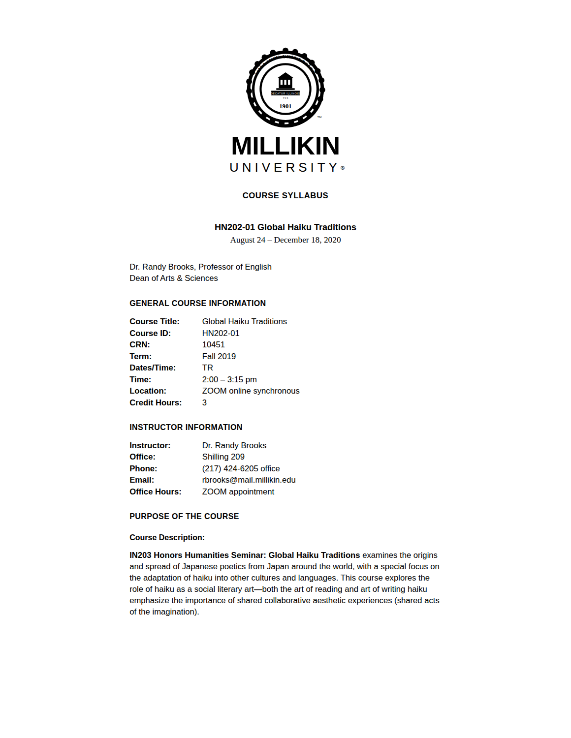MILLIKIN UNIVERSITY DECATUR ILLINOIS V I S 1901 TM
MILLIKIN
UNIVERSITY®
COURSE SYLLABUS
HN202-01 Global Haiku Traditions
August 24 – December 18, 2020
Dr. Randy Brooks, Professor of English
Dean of Arts & Sciences
GENERAL COURSE INFORMATION
| Course Title: | Global Haiku Traditions |
| Course ID: | HN202-01 |
| CRN: | 10451 |
| Term: | Fall 2019 |
| Dates/Time: | TR |
| Time: | 2:00 – 3:15 pm |
| Location: | ZOOM online synchronous |
| Credit Hours: | 3 |
INSTRUCTOR INFORMATION
| Instructor: | Dr. Randy Brooks |
| Office: | Shilling 209 |
| Phone: | (217) 424-6205 office |
| Email: | rbrooks@mail.millikin.edu |
| Office Hours: | ZOOM appointment |
PURPOSE OF THE COURSE
Course Description:
IN203 Honors Humanities Seminar: Global Haiku Traditions examines the origins and spread of Japanese poetics from Japan around the world, with a special focus on the adaptation of haiku into other cultures and languages. This course explores the role of haiku as a social literary art—both the art of reading and art of writing haiku emphasize the importance of shared collaborative aesthetic experiences (shared acts of the imagination).